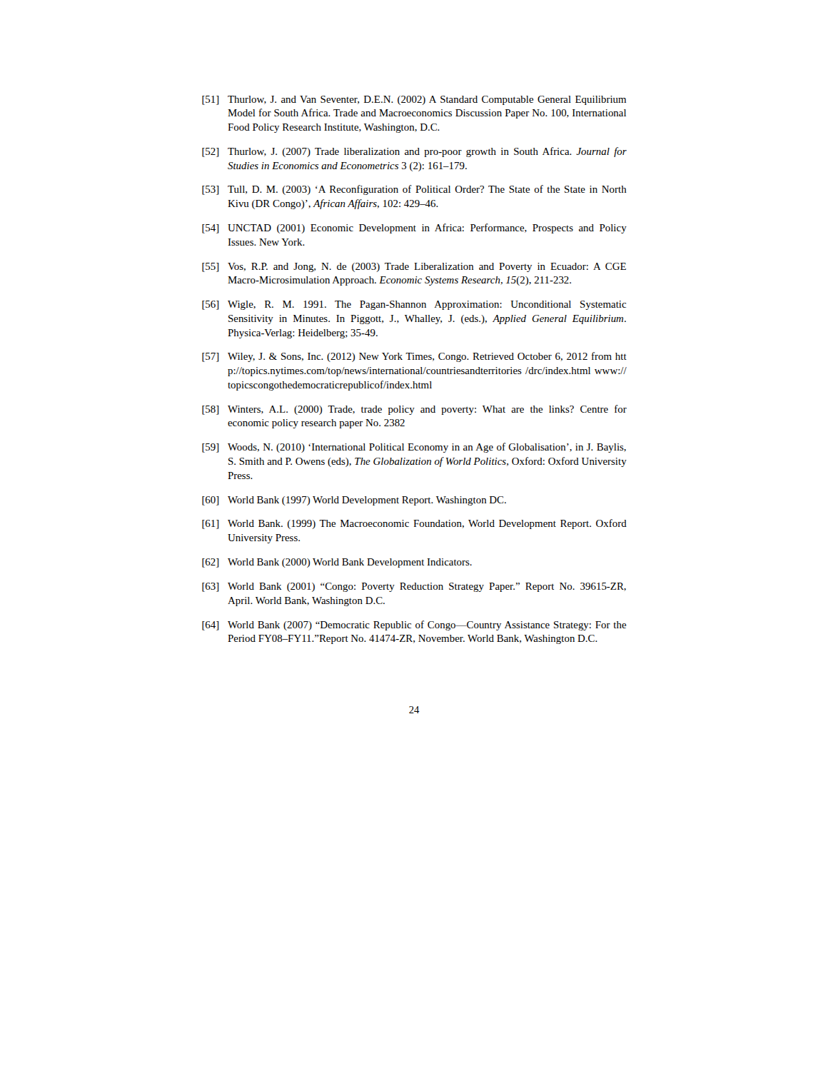[51] Thurlow, J. and Van Seventer, D.E.N. (2002) A Standard Computable General Equilibrium Model for South Africa. Trade and Macroeconomics Discussion Paper No. 100, International Food Policy Research Institute, Washington, D.C.
[52] Thurlow, J. (2007) Trade liberalization and pro-poor growth in South Africa. Journal for Studies in Economics and Econometrics 3 (2): 161–179.
[53] Tull, D. M. (2003) ‘A Reconfiguration of Political Order? The State of the State in North Kivu (DR Congo)’, African Affairs, 102: 429–46.
[54] UNCTAD (2001) Economic Development in Africa: Performance, Prospects and Policy Issues. New York.
[55] Vos, R.P. and Jong, N. de (2003) Trade Liberalization and Poverty in Ecuador: A CGE Macro-Microsimulation Approach. Economic Systems Research, 15(2), 211-232.
[56] Wigle, R. M. 1991. The Pagan-Shannon Approximation: Unconditional Systematic Sensitivity in Minutes. In Piggott, J., Whalley, J. (eds.), Applied General Equilibrium. Physica-Verlag: Heidelberg; 35-49.
[57] Wiley, J. & Sons, Inc. (2012) New York Times, Congo. Retrieved October 6, 2012 from http://topics.nytimes.com/top/news/international/countriesandterritories /drc/index.html www://topicscongothedemocraticrepublicof/index.html
[58] Winters, A.L. (2000) Trade, trade policy and poverty: What are the links? Centre for economic policy research paper No. 2382
[59] Woods, N. (2010) ‘International Political Economy in an Age of Globalisation’, in J. Baylis, S. Smith and P. Owens (eds), The Globalization of World Politics, Oxford: Oxford University Press.
[60] World Bank (1997) World Development Report. Washington DC.
[61] World Bank. (1999) The Macroeconomic Foundation, World Development Report. Oxford University Press.
[62] World Bank (2000) World Bank Development Indicators.
[63] World Bank (2001) “Congo: Poverty Reduction Strategy Paper.” Report No. 39615-ZR, April. World Bank, Washington D.C.
[64] World Bank (2007) “Democratic Republic of Congo—Country Assistance Strategy: For the Period FY08–FY11.”Report No. 41474-ZR, November. World Bank, Washington D.C.
24